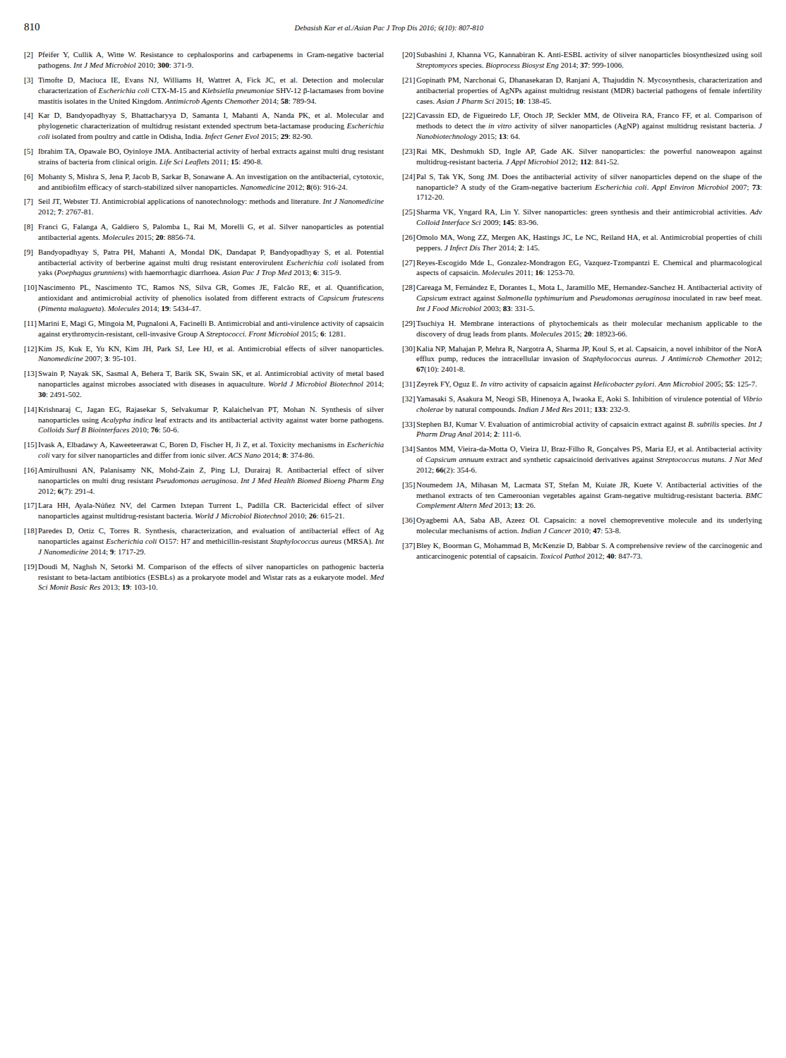810
Debasish Kar et al./Asian Pac J Trop Dis 2016; 6(10): 807-810
[2] Pfeifer Y, Cullik A, Witte W. Resistance to cephalosporins and carbapenems in Gram-negative bacterial pathogens. Int J Med Microbiol 2010; 300: 371-9.
[3] Timofte D, Maciuca IE, Evans NJ, Williams H, Wattret A, Fick JC, et al. Detection and molecular characterization of Escherichia coli CTX-M-15 and Klebsiella pneumoniae SHV-12 β-lactamases from bovine mastitis isolates in the United Kingdom. Antimicrob Agents Chemother 2014; 58: 789-94.
[4] Kar D, Bandyopadhyay S, Bhattacharyya D, Samanta I, Mahanti A, Nanda PK, et al. Molecular and phylogenetic characterization of multidrug resistant extended spectrum beta-lactamase producing Escherichia coli isolated from poultry and cattle in Odisha, India. Infect Genet Evol 2015; 29: 82-90.
[5] Ibrahim TA, Opawale BO, Oyinloye JMA. Antibacterial activity of herbal extracts against multi drug resistant strains of bacteria from clinical origin. Life Sci Leaflets 2011; 15: 490-8.
[6] Mohanty S, Mishra S, Jena P, Jacob B, Sarkar B, Sonawane A. An investigation on the antibacterial, cytotoxic, and antibiofilm efficacy of starch-stabilized silver nanoparticles. Nanomedicine 2012; 8(6): 916-24.
[7] Seil JT, Webster TJ. Antimicrobial applications of nanotechnology: methods and literature. Int J Nanomedicine 2012; 7: 2767-81.
[8] Franci G, Falanga A, Galdiero S, Palomba L, Rai M, Morelli G, et al. Silver nanoparticles as potential antibacterial agents. Molecules 2015; 20: 8856-74.
[9] Bandyopadhyay S, Patra PH, Mahanti A, Mondal DK, Dandapat P, Bandyopadhyay S, et al. Potential antibacterial activity of berberine against multi drug resistant enterovirulent Escherichia coli isolated from yaks (Poephagus grunniens) with haemorrhagic diarrhoea. Asian Pac J Trop Med 2013; 6: 315-9.
[10] Nascimento PL, Nascimento TC, Ramos NS, Silva GR, Gomes JE, Falcão RE, et al. Quantification, antioxidant and antimicrobial activity of phenolics isolated from different extracts of Capsicum frutescens (Pimenta malagueta). Molecules 2014; 19: 5434-47.
[11] Marini E, Magi G, Mingoia M, Pugnaloni A, Facinelli B. Antimicrobial and anti-virulence activity of capsaicin against erythromycin-resistant, cell-invasive Group A Streptococci. Front Microbiol 2015; 6: 1281.
[12] Kim JS, Kuk E, Yu KN, Kim JH, Park SJ, Lee HJ, et al. Antimicrobial effects of silver nanoparticles. Nanomedicine 2007; 3: 95-101.
[13] Swain P, Nayak SK, Sasmal A, Behera T, Barik SK, Swain SK, et al. Antimicrobial activity of metal based nanoparticles against microbes associated with diseases in aquaculture. World J Microbiol Biotechnol 2014; 30: 2491-502.
[14] Krishnaraj C, Jagan EG, Rajasekar S, Selvakumar P, Kalaichelvan PT, Mohan N. Synthesis of silver nanoparticles using Acalypha indica leaf extracts and its antibacterial activity against water borne pathogens. Colloids Surf B Biointerfaces 2010; 76: 50-6.
[15] Ivask A, Elbadawy A, Kaweeteerawat C, Boren D, Fischer H, Ji Z, et al. Toxicity mechanisms in Escherichia coli vary for silver nanoparticles and differ from ionic silver. ACS Nano 2014; 8: 374-86.
[16] Amirulhusni AN, Palanisamy NK, Mohd-Zain Z, Ping LJ, Durairaj R. Antibacterial effect of silver nanoparticles on multi drug resistant Pseudomonas aeruginosa. Int J Med Health Biomed Bioeng Pharm Eng 2012; 6(7): 291-4.
[17] Lara HH, Ayala-Núñez NV, del Carmen Ixtepan Turrent L, Padilla CR. Bactericidal effect of silver nanoparticles against multidrug-resistant bacteria. World J Microbiol Biotechnol 2010; 26: 615-21.
[18] Paredes D, Ortiz C, Torres R. Synthesis, characterization, and evaluation of antibacterial effect of Ag nanoparticles against Escherichia coli O157: H7 and methicillin-resistant Staphylococcus aureus (MRSA). Int J Nanomedicine 2014; 9: 1717-29.
[19] Doudi M, Naghsh N, Setorki M. Comparison of the effects of silver nanoparticles on pathogenic bacteria resistant to beta-lactam antibiotics (ESBLs) as a prokaryote model and Wistar rats as a eukaryote model. Med Sci Monit Basic Res 2013; 19: 103-10.
[20] Subashini J, Khanna VG, Kannabiran K. Anti-ESBL activity of silver nanoparticles biosynthesized using soil Streptomyces species. Bioprocess Biosyst Eng 2014; 37: 999-1006.
[21] Gopinath PM, Narchonai G, Dhanasekaran D, Ranjani A, Thajuddin N. Mycosynthesis, characterization and antibacterial properties of AgNPs against multidrug resistant (MDR) bacterial pathogens of female infertility cases. Asian J Pharm Sci 2015; 10: 138-45.
[22] Cavassin ED, de Figueiredo LF, Otoch JP, Seckler MM, de Oliveira RA, Franco FF, et al. Comparison of methods to detect the in vitro activity of silver nanoparticles (AgNP) against multidrug resistant bacteria. J Nanobiotechnology 2015; 13: 64.
[23] Rai MK, Deshmukh SD, Ingle AP, Gade AK. Silver nanoparticles: the powerful nanoweapon against multidrug-resistant bacteria. J Appl Microbiol 2012; 112: 841-52.
[24] Pal S, Tak YK, Song JM. Does the antibacterial activity of silver nanoparticles depend on the shape of the nanoparticle? A study of the Gram-negative bacterium Escherichia coli. Appl Environ Microbiol 2007; 73: 1712-20.
[25] Sharma VK, Yngard RA, Lin Y. Silver nanoparticles: green synthesis and their antimicrobial activities. Adv Colloid Interface Sci 2009; 145: 83-96.
[26] Omolo MA, Wong ZZ, Mergen AK, Hastings JC, Le NC, Reiland HA, et al. Antimicrobial properties of chili peppers. J Infect Dis Ther 2014; 2: 145.
[27] Reyes-Escogido Mde L, Gonzalez-Mondragon EG, Vazquez-Tzompantzi E. Chemical and pharmacological aspects of capsaicin. Molecules 2011; 16: 1253-70.
[28] Careaga M, Fernández E, Dorantes L, Mota L, Jaramillo ME, Hernandez-Sanchez H. Antibacterial activity of Capsicum extract against Salmonella typhimurium and Pseudomonas aeruginosa inoculated in raw beef meat. Int J Food Microbiol 2003; 83: 331-5.
[29] Tsuchiya H. Membrane interactions of phytochemicals as their molecular mechanism applicable to the discovery of drug leads from plants. Molecules 2015; 20: 18923-66.
[30] Kalia NP, Mahajan P, Mehra R, Nargotra A, Sharma JP, Koul S, et al. Capsaicin, a novel inhibitor of the NorA efflux pump, reduces the intracellular invasion of Staphylococcus aureus. J Antimicrob Chemother 2012; 67(10): 2401-8.
[31] Zeyrek FY, Oguz E. In vitro activity of capsaicin against Helicobacter pylori. Ann Microbiol 2005; 55: 125-7.
[32] Yamasaki S, Asakura M, Neogi SB, Hinenoya A, Iwaoka E, Aoki S. Inhibition of virulence potential of Vibrio cholerae by natural compounds. Indian J Med Res 2011; 133: 232-9.
[33] Stephen BJ, Kumar V. Evaluation of antimicrobial activity of capsaicin extract against B. subtilis species. Int J Pharm Drug Anal 2014; 2: 111-6.
[34] Santos MM, Vieira-da-Motta O, Vieira IJ, Braz-Filho R, Gonçalves PS, Maria EJ, et al. Antibacterial activity of Capsicum annuum extract and synthetic capsaicinoid derivatives against Streptococcus mutans. J Nat Med 2012; 66(2): 354-6.
[35] Noumedem JA, Mihasan M, Lacmata ST, Stefan M, Kuiate JR, Kuete V. Antibacterial activities of the methanol extracts of ten Cameroonian vegetables against Gram-negative multidrug-resistant bacteria. BMC Complement Altern Med 2013; 13: 26.
[36] Oyagbemi AA, Saba AB, Azeez OI. Capsaicin: a novel chemopreventive molecule and its underlying molecular mechanisms of action. Indian J Cancer 2010; 47: 53-8.
[37] Bley K, Boorman G, Mohammad B, McKenzie D, Babbar S. A comprehensive review of the carcinogenic and anticarcinogenic potential of capsaicin. Toxicol Pathol 2012; 40: 847-73.